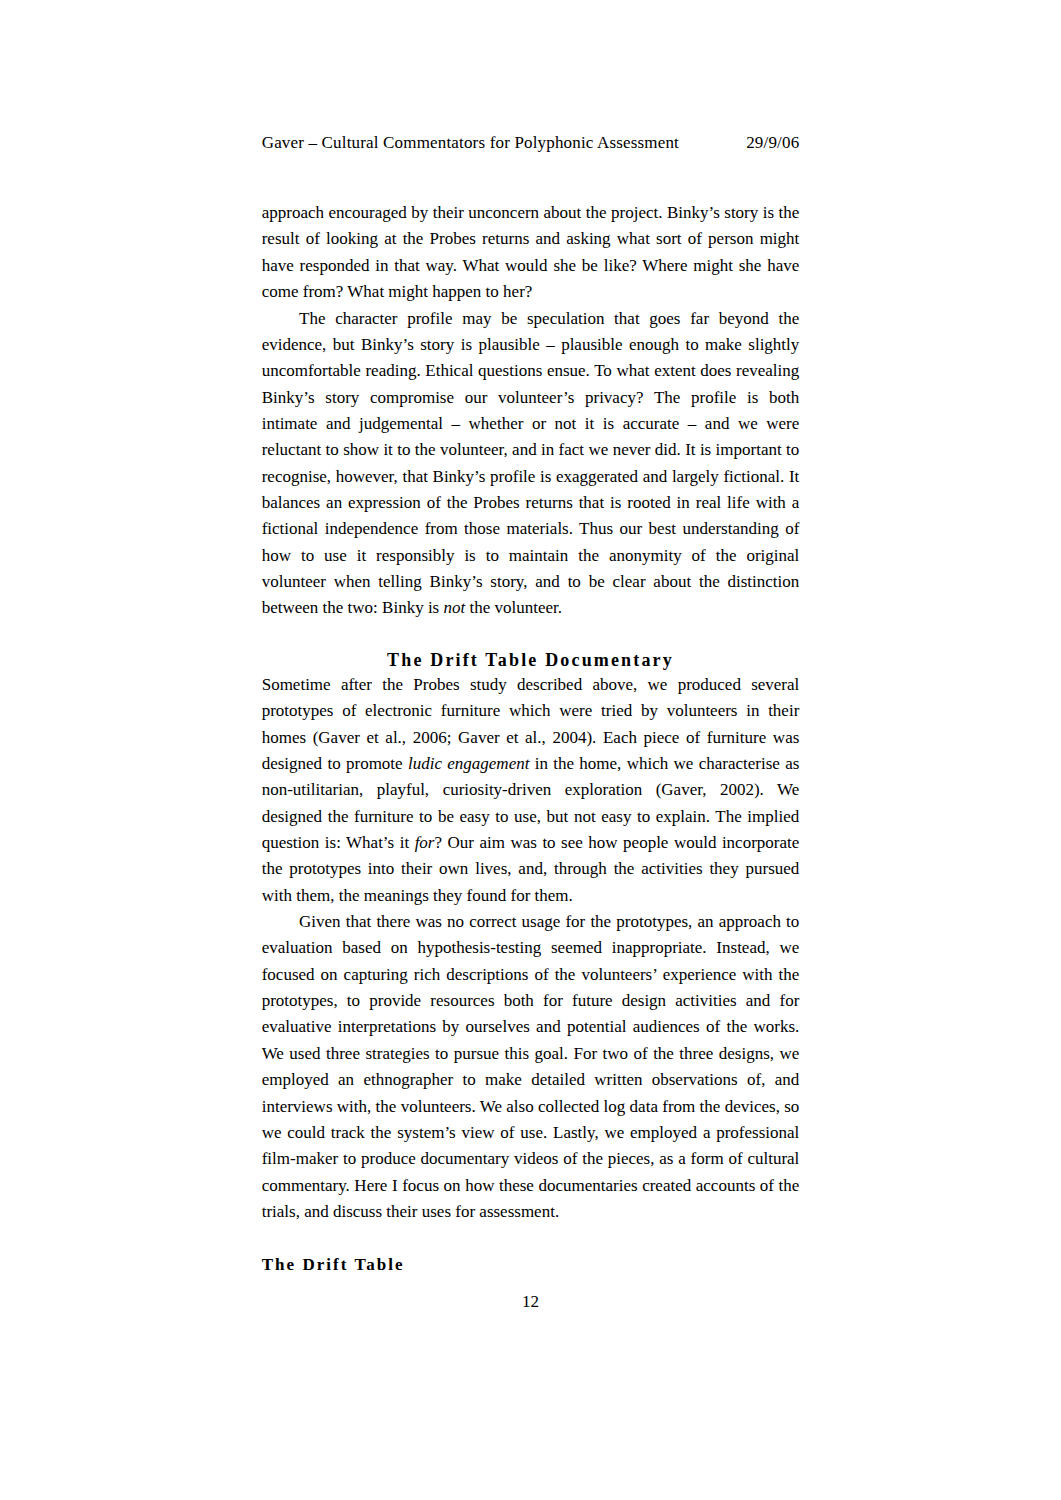Gaver – Cultural Commentators for Polyphonic Assessment 29/9/06
approach encouraged by their unconcern about the project. Binky’s story is the result of looking at the Probes returns and asking what sort of person might have responded in that way. What would she be like? Where might she have come from? What might happen to her?
The character profile may be speculation that goes far beyond the evidence, but Binky’s story is plausible – plausible enough to make slightly uncomfortable reading. Ethical questions ensue. To what extent does revealing Binky’s story compromise our volunteer’s privacy? The profile is both intimate and judgemental – whether or not it is accurate – and we were reluctant to show it to the volunteer, and in fact we never did. It is important to recognise, however, that Binky’s profile is exaggerated and largely fictional. It balances an expression of the Probes returns that is rooted in real life with a fictional independence from those materials. Thus our best understanding of how to use it responsibly is to maintain the anonymity of the original volunteer when telling Binky’s story, and to be clear about the distinction between the two: Binky is not the volunteer.
The Drift Table Documentary
Sometime after the Probes study described above, we produced several prototypes of electronic furniture which were tried by volunteers in their homes (Gaver et al., 2006; Gaver et al., 2004). Each piece of furniture was designed to promote ludic engagement in the home, which we characterise as non-utilitarian, playful, curiosity-driven exploration (Gaver, 2002). We designed the furniture to be easy to use, but not easy to explain. The implied question is: What’s it for? Our aim was to see how people would incorporate the prototypes into their own lives, and, through the activities they pursued with them, the meanings they found for them.
Given that there was no correct usage for the prototypes, an approach to evaluation based on hypothesis-testing seemed inappropriate. Instead, we focused on capturing rich descriptions of the volunteers’ experience with the prototypes, to provide resources both for future design activities and for evaluative interpretations by ourselves and potential audiences of the works. We used three strategies to pursue this goal. For two of the three designs, we employed an ethnographer to make detailed written observations of, and interviews with, the volunteers. We also collected log data from the devices, so we could track the system’s view of use. Lastly, we employed a professional film-maker to produce documentary videos of the pieces, as a form of cultural commentary. Here I focus on how these documentaries created accounts of the trials, and discuss their uses for assessment.
The Drift Table
12